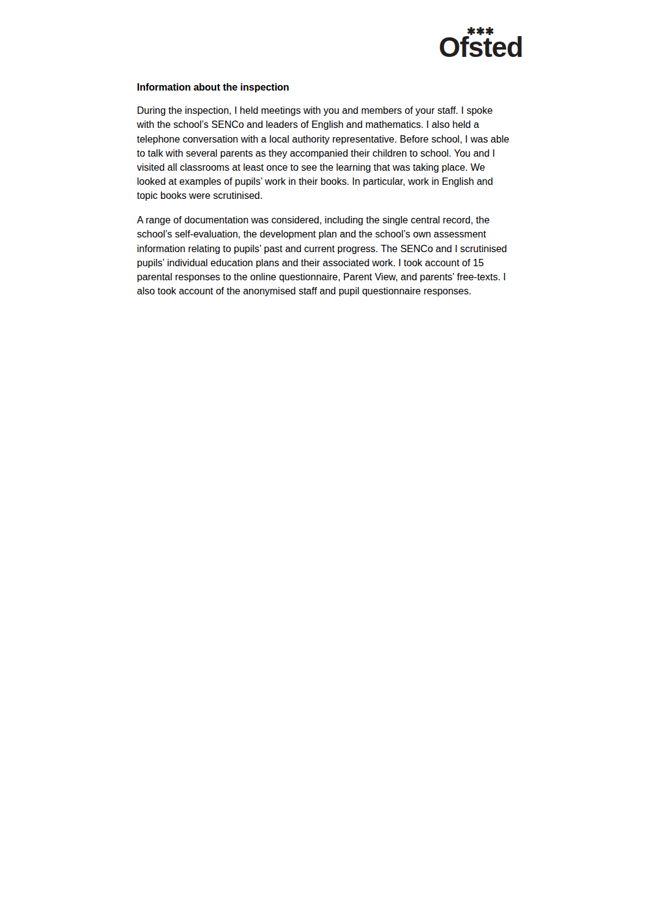✱✱✱
Ofsted
Information about the inspection
During the inspection, I held meetings with you and members of your staff. I spoke with the school’s SENCo and leaders of English and mathematics. I also held a telephone conversation with a local authority representative. Before school, I was able to talk with several parents as they accompanied their children to school. You and I visited all classrooms at least once to see the learning that was taking place. We looked at examples of pupils’ work in their books. In particular, work in English and topic books were scrutinised.
A range of documentation was considered, including the single central record, the school’s self-evaluation, the development plan and the school’s own assessment information relating to pupils’ past and current progress. The SENCo and I scrutinised pupils’ individual education plans and their associated work. I took account of 15 parental responses to the online questionnaire, Parent View, and parents’ free-texts. I also took account of the anonymised staff and pupil questionnaire responses.